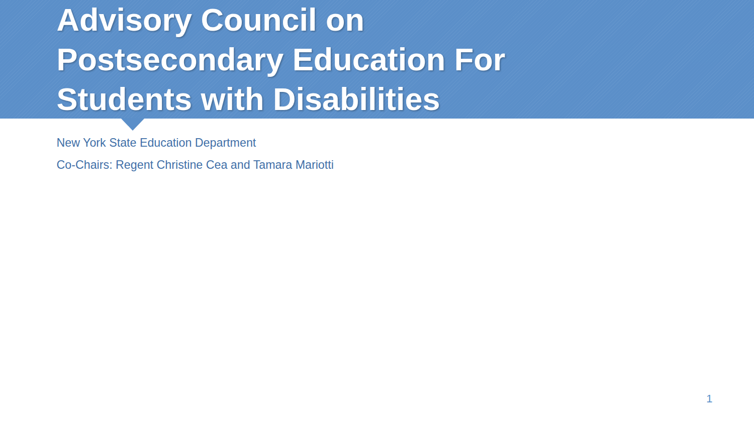Advisory Council on Postsecondary Education For Students with Disabilities
New York State Education Department
Co-Chairs: Regent Christine Cea and Tamara Mariotti
1